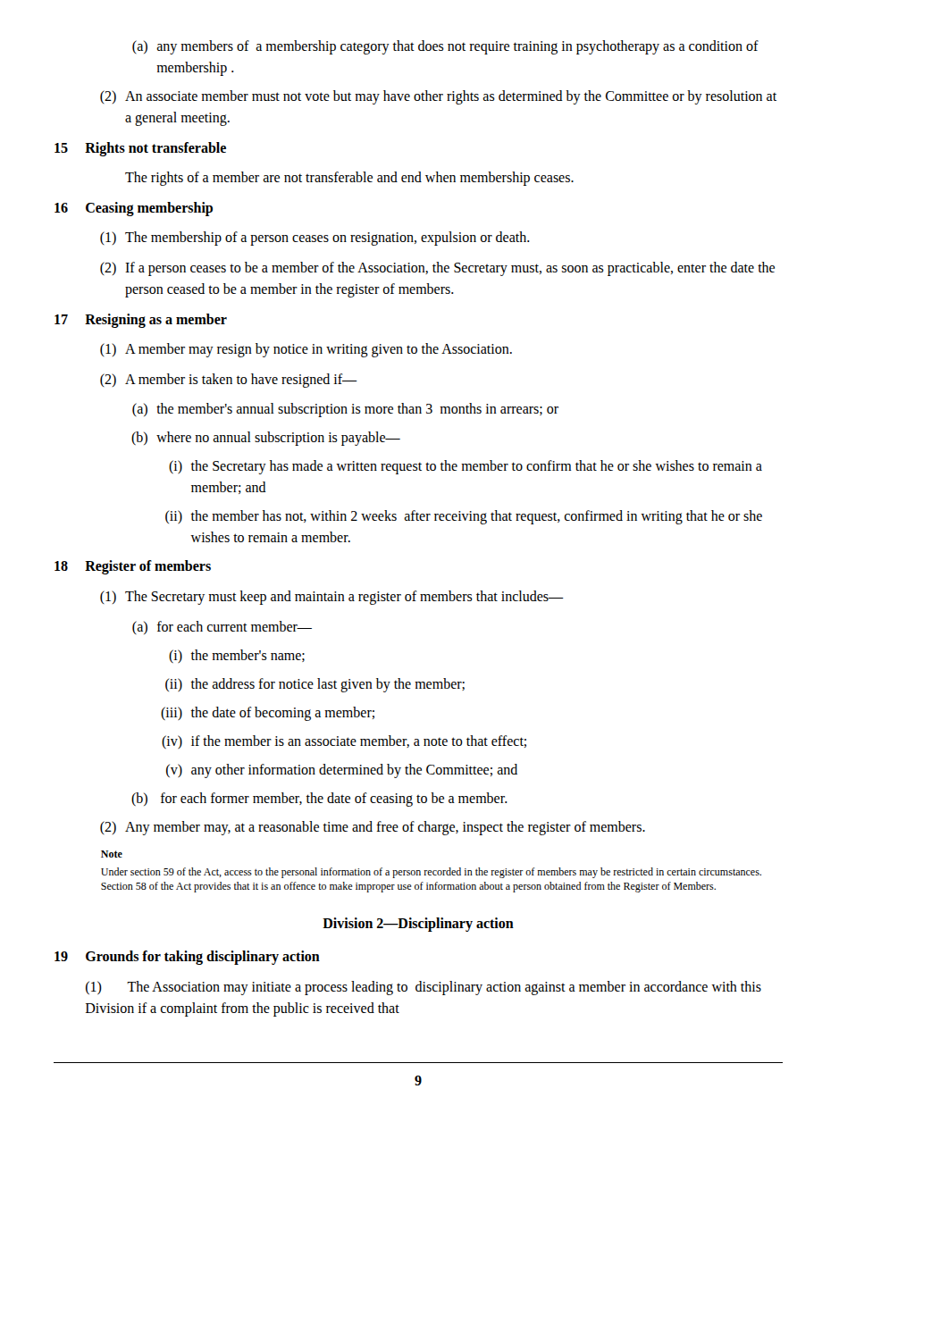(a)
any members of a membership category that does not require training in psychotherapy as a condition of membership .
(2)
An associate member must not vote but may have other rights as determined by the Committee or by resolution at a general meeting.
15
Rights not transferable
The rights of a member are not transferable and end when membership ceases.
16
Ceasing membership
(1)
The membership of a person ceases on resignation, expulsion or death.
(2)
If a person ceases to be a member of the Association, the Secretary must, as soon as practicable, enter the date the person ceased to be a member in the register of members.
17
Resigning as a member
(1)
A member may resign by notice in writing given to the Association.
(2)
A member is taken to have resigned if—
(a)
the member's annual subscription is more than 3 months in arrears; or
(b)
where no annual subscription is payable—
(i)
the Secretary has made a written request to the member to confirm that he or she wishes to remain a member; and
(ii)
the member has not, within 2 weeks after receiving that request, confirmed in writing that he or she wishes to remain a member.
18
Register of members
(1)
The Secretary must keep and maintain a register of members that includes—
(a)
for each current member—
(i)
the member's name;
(ii)
the address for notice last given by the member;
(iii)
the date of becoming a member;
(iv)
if the member is an associate member, a note to that effect;
(v)
any other information determined by the Committee; and
(b)
for each former member, the date of ceasing to be a member.
(2)
Any member may, at a reasonable time and free of charge, inspect the register of members.
Note
Under section 59 of the Act, access to the personal information of a person recorded in the register of members may be restricted in certain circumstances. Section 58 of the Act provides that it is an offence to make improper use of information about a person obtained from the Register of Members.
Division 2—Disciplinary action
19
Grounds for taking disciplinary action
(1) The Association may initiate a process leading to disciplinary action against a member in accordance with this Division if a complaint from the public is received that
9